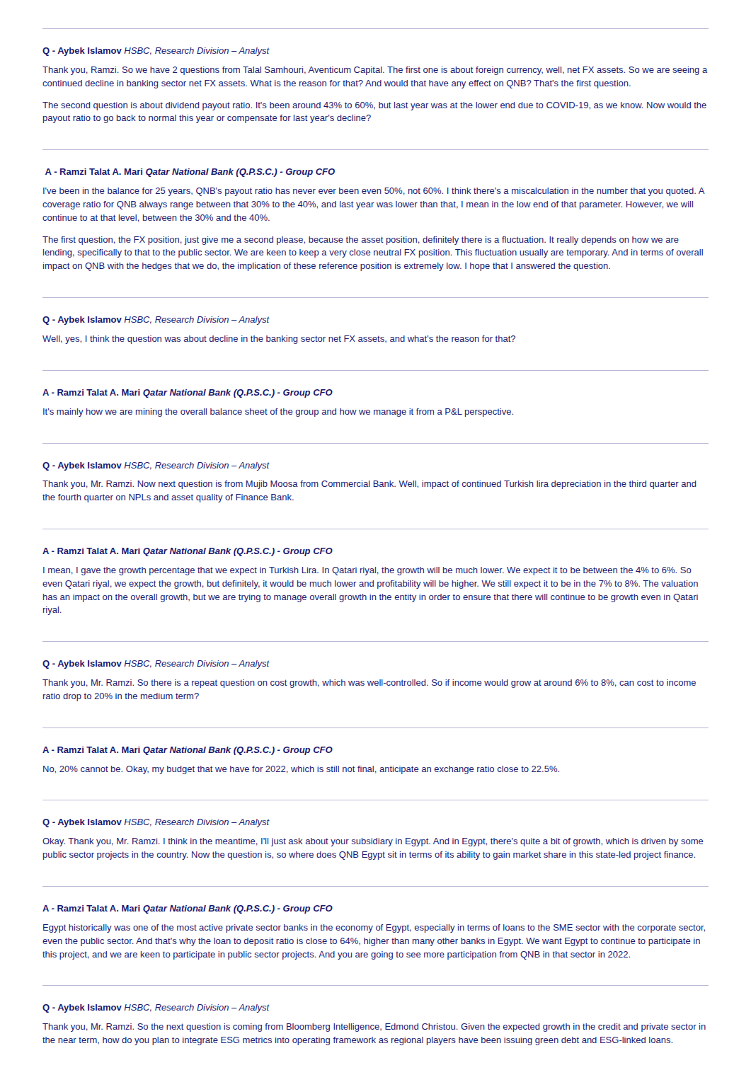Q - Aybek Islamov HSBC, Research Division – Analyst
Thank you, Ramzi. So we have 2 questions from Talal Samhouri, Aventicum Capital. The first one is about foreign currency, well, net FX assets. So we are seeing a continued decline in banking sector net FX assets. What is the reason for that? And would that have any effect on QNB? That's the first question.
The second question is about dividend payout ratio. It's been around 43% to 60%, but last year was at the lower end due to COVID-19, as we know. Now would the payout ratio to go back to normal this year or compensate for last year's decline?
A - Ramzi Talat A. Mari Qatar National Bank (Q.P.S.C.) - Group CFO
I've been in the balance for 25 years, QNB's payout ratio has never ever been even 50%, not 60%. I think there's a miscalculation in the number that you quoted. A coverage ratio for QNB always range between that 30% to the 40%, and last year was lower than that, I mean in the low end of that parameter. However, we will continue to at that level, between the 30% and the 40%.
The first question, the FX position, just give me a second please, because the asset position, definitely there is a fluctuation. It really depends on how we are lending, specifically to that to the public sector. We are keen to keep a very close neutral FX position. This fluctuation usually are temporary. And in terms of overall impact on QNB with the hedges that we do, the implication of these reference position is extremely low. I hope that I answered the question.
Q - Aybek Islamov HSBC, Research Division – Analyst
Well, yes, I think the question was about decline in the banking sector net FX assets, and what's the reason for that?
A - Ramzi Talat A. Mari Qatar National Bank (Q.P.S.C.) - Group CFO
It's mainly how we are mining the overall balance sheet of the group and how we manage it from a P&L perspective.
Q - Aybek Islamov HSBC, Research Division – Analyst
Thank you, Mr. Ramzi. Now next question is from Mujib Moosa from Commercial Bank. Well, impact of continued Turkish lira depreciation in the third quarter and the fourth quarter on NPLs and asset quality of Finance Bank.
A - Ramzi Talat A. Mari Qatar National Bank (Q.P.S.C.) - Group CFO
I mean, I gave the growth percentage that we expect in Turkish Lira. In Qatari riyal, the growth will be much lower. We expect it to be between the 4% to 6%. So even Qatari riyal, we expect the growth, but definitely, it would be much lower and profitability will be higher. We still expect it to be in the 7% to 8%. The valuation has an impact on the overall growth, but we are trying to manage overall growth in the entity in order to ensure that there will continue to be growth even in Qatari riyal.
Q - Aybek Islamov HSBC, Research Division – Analyst
Thank you, Mr. Ramzi. So there is a repeat question on cost growth, which was well-controlled. So if income would grow at around 6% to 8%, can cost to income ratio drop to 20% in the medium term?
A - Ramzi Talat A. Mari Qatar National Bank (Q.P.S.C.) - Group CFO
No, 20% cannot be. Okay, my budget that we have for 2022, which is still not final, anticipate an exchange ratio close to 22.5%.
Q - Aybek Islamov HSBC, Research Division – Analyst
Okay. Thank you, Mr. Ramzi. I think in the meantime, I'll just ask about your subsidiary in Egypt. And in Egypt, there's quite a bit of growth, which is driven by some public sector projects in the country. Now the question is, so where does QNB Egypt sit in terms of its ability to gain market share in this state-led project finance.
A - Ramzi Talat A. Mari Qatar National Bank (Q.P.S.C.) - Group CFO
Egypt historically was one of the most active private sector banks in the economy of Egypt, especially in terms of loans to the SME sector with the corporate sector, even the public sector. And that's why the loan to deposit ratio is close to 64%, higher than many other banks in Egypt. We want Egypt to continue to participate in this project, and we are keen to participate in public sector projects. And you are going to see more participation from QNB in that sector in 2022.
Q - Aybek Islamov HSBC, Research Division – Analyst
Thank you, Mr. Ramzi. So the next question is coming from Bloomberg Intelligence, Edmond Christou. Given the expected growth in the credit and private sector in the near term, how do you plan to integrate ESG metrics into operating framework as regional players have been issuing green debt and ESG-linked loans.